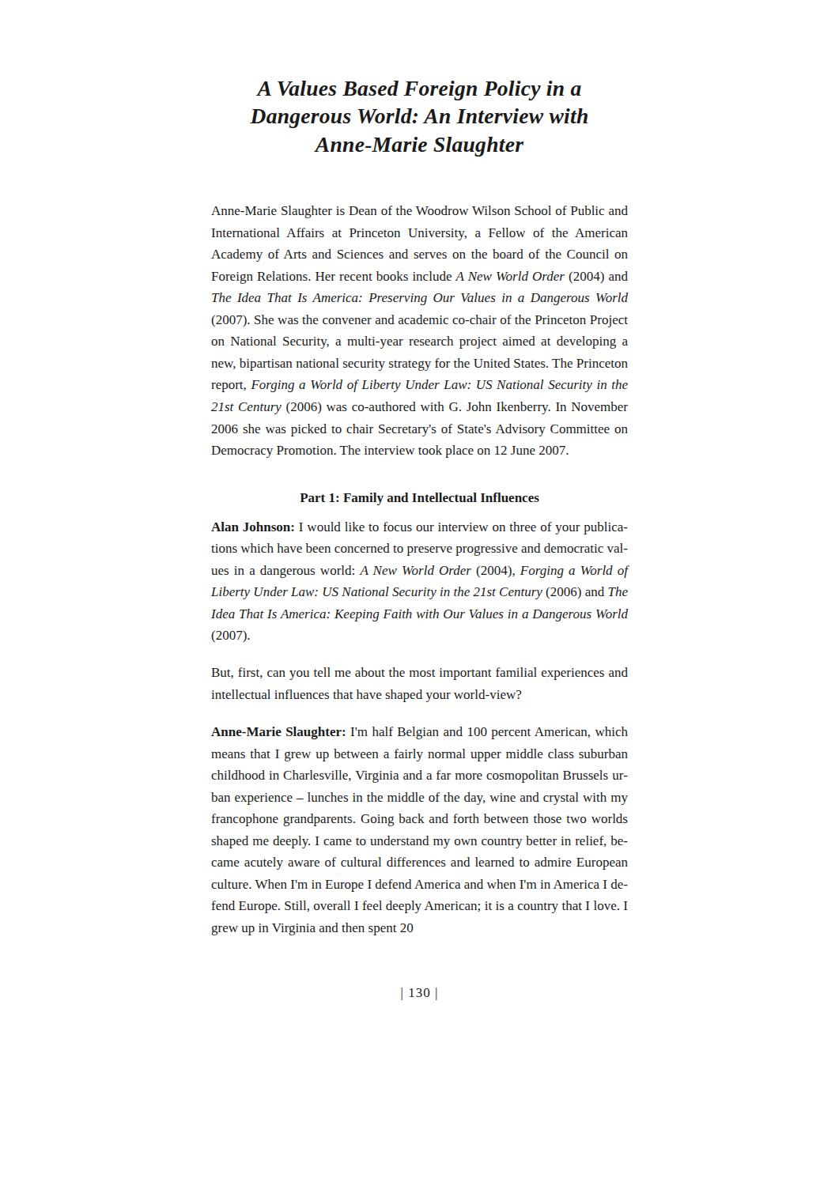A Values Based Foreign Policy in a
Dangerous World: An Interview with
Anne-Marie Slaughter
Anne-Marie Slaughter is Dean of the Woodrow Wilson School of Public and International Affairs at Princeton University, a Fellow of the American Academy of Arts and Sciences and serves on the board of the Council on Foreign Relations. Her recent books include A New World Order (2004) and The Idea That Is America: Preserving Our Values in a Dangerous World (2007). She was the convener and academic co-chair of the Princeton Project on National Security, a multi-year research project aimed at developing a new, bipartisan national security strategy for the United States. The Princeton report, Forging a World of Liberty Under Law: US National Security in the 21st Century (2006) was co-authored with G. John Ikenberry. In November 2006 she was picked to chair Secretary's of State's Advisory Committee on Democracy Promotion. The interview took place on 12 June 2007.
Part 1: Family and Intellectual Influences
Alan Johnson: I would like to focus our interview on three of your publications which have been concerned to preserve progressive and democratic values in a dangerous world: A New World Order (2004), Forging a World of Liberty Under Law: US National Security in the 21st Century (2006) and The Idea That Is America: Keeping Faith with Our Values in a Dangerous World (2007).
But, first, can you tell me about the most important familial experiences and intellectual influences that have shaped your world-view?
Anne-Marie Slaughter: I'm half Belgian and 100 percent American, which means that I grew up between a fairly normal upper middle class suburban childhood in Charlesville, Virginia and a far more cosmopolitan Brussels urban experience – lunches in the middle of the day, wine and crystal with my francophone grandparents. Going back and forth between those two worlds shaped me deeply. I came to understand my own country better in relief, became acutely aware of cultural differences and learned to admire European culture. When I'm in Europe I defend America and when I'm in America I defend Europe. Still, overall I feel deeply American; it is a country that I love. I grew up in Virginia and then spent 20
| 130 |